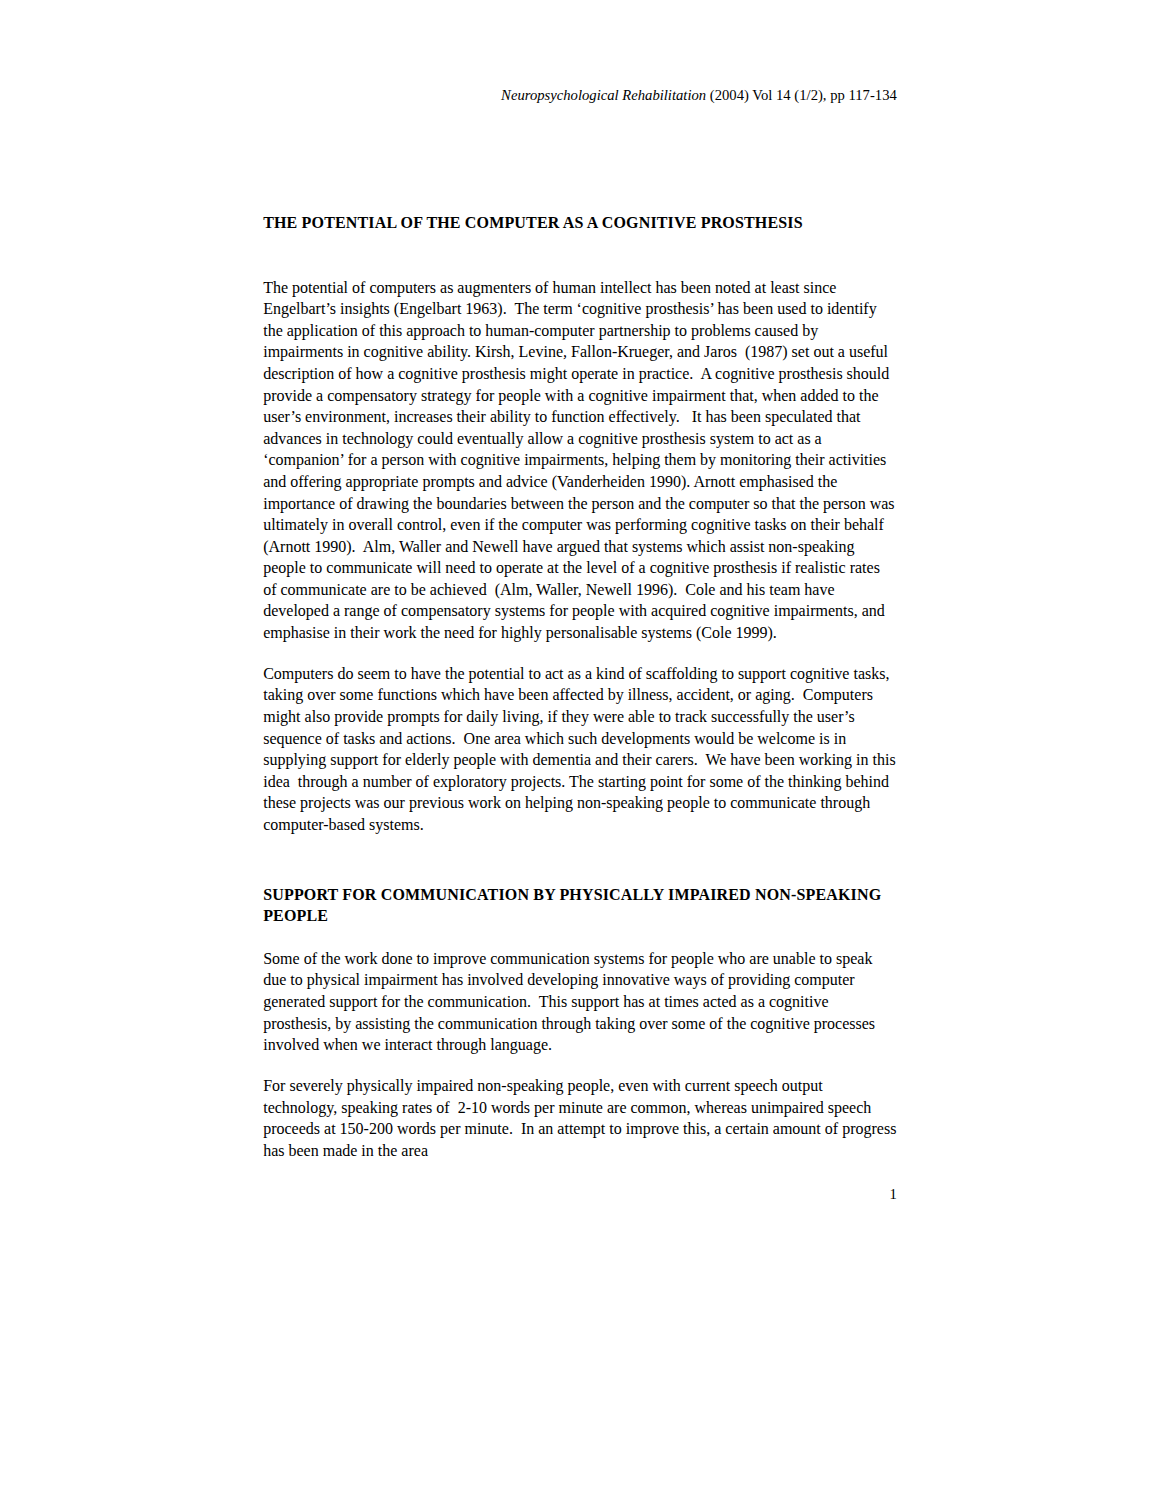Neuropsychological Rehabilitation (2004) Vol 14 (1/2), pp 117-134
The Potential of the Computer as a Cognitive Prosthesis
The potential of computers as augmenters of human intellect has been noted at least since Engelbart’s insights (Engelbart 1963). The term ‘cognitive prosthesis’ has been used to identify the application of this approach to human-computer partnership to problems caused by impairments in cognitive ability. Kirsh, Levine, Fallon-Krueger, and Jaros (1987) set out a useful description of how a cognitive prosthesis might operate in practice. A cognitive prosthesis should provide a compensatory strategy for people with a cognitive impairment that, when added to the user’s environment, increases their ability to function effectively. It has been speculated that advances in technology could eventually allow a cognitive prosthesis system to act as a ‘companion’ for a person with cognitive impairments, helping them by monitoring their activities and offering appropriate prompts and advice (Vanderheiden 1990). Arnott emphasised the importance of drawing the boundaries between the person and the computer so that the person was ultimately in overall control, even if the computer was performing cognitive tasks on their behalf (Arnott 1990). Alm, Waller and Newell have argued that systems which assist non-speaking people to communicate will need to operate at the level of a cognitive prosthesis if realistic rates of communicate are to be achieved (Alm, Waller, Newell 1996). Cole and his team have developed a range of compensatory systems for people with acquired cognitive impairments, and emphasise in their work the need for highly personalisable systems (Cole 1999).
Computers do seem to have the potential to act as a kind of scaffolding to support cognitive tasks, taking over some functions which have been affected by illness, accident, or aging. Computers might also provide prompts for daily living, if they were able to track successfully the user’s sequence of tasks and actions. One area which such developments would be welcome is in supplying support for elderly people with dementia and their carers. We have been working in this idea through a number of exploratory projects. The starting point for some of the thinking behind these projects was our previous work on helping non-speaking people to communicate through computer-based systems.
Support for Communication by Physically Impaired Non-Speaking People
Some of the work done to improve communication systems for people who are unable to speak due to physical impairment has involved developing innovative ways of providing computer generated support for the communication. This support has at times acted as a cognitive prosthesis, by assisting the communication through taking over some of the cognitive processes involved when we interact through language.
For severely physically impaired non-speaking people, even with current speech output technology, speaking rates of 2-10 words per minute are common, whereas unimpaired speech proceeds at 150-200 words per minute. In an attempt to improve this, a certain amount of progress has been made in the area
1